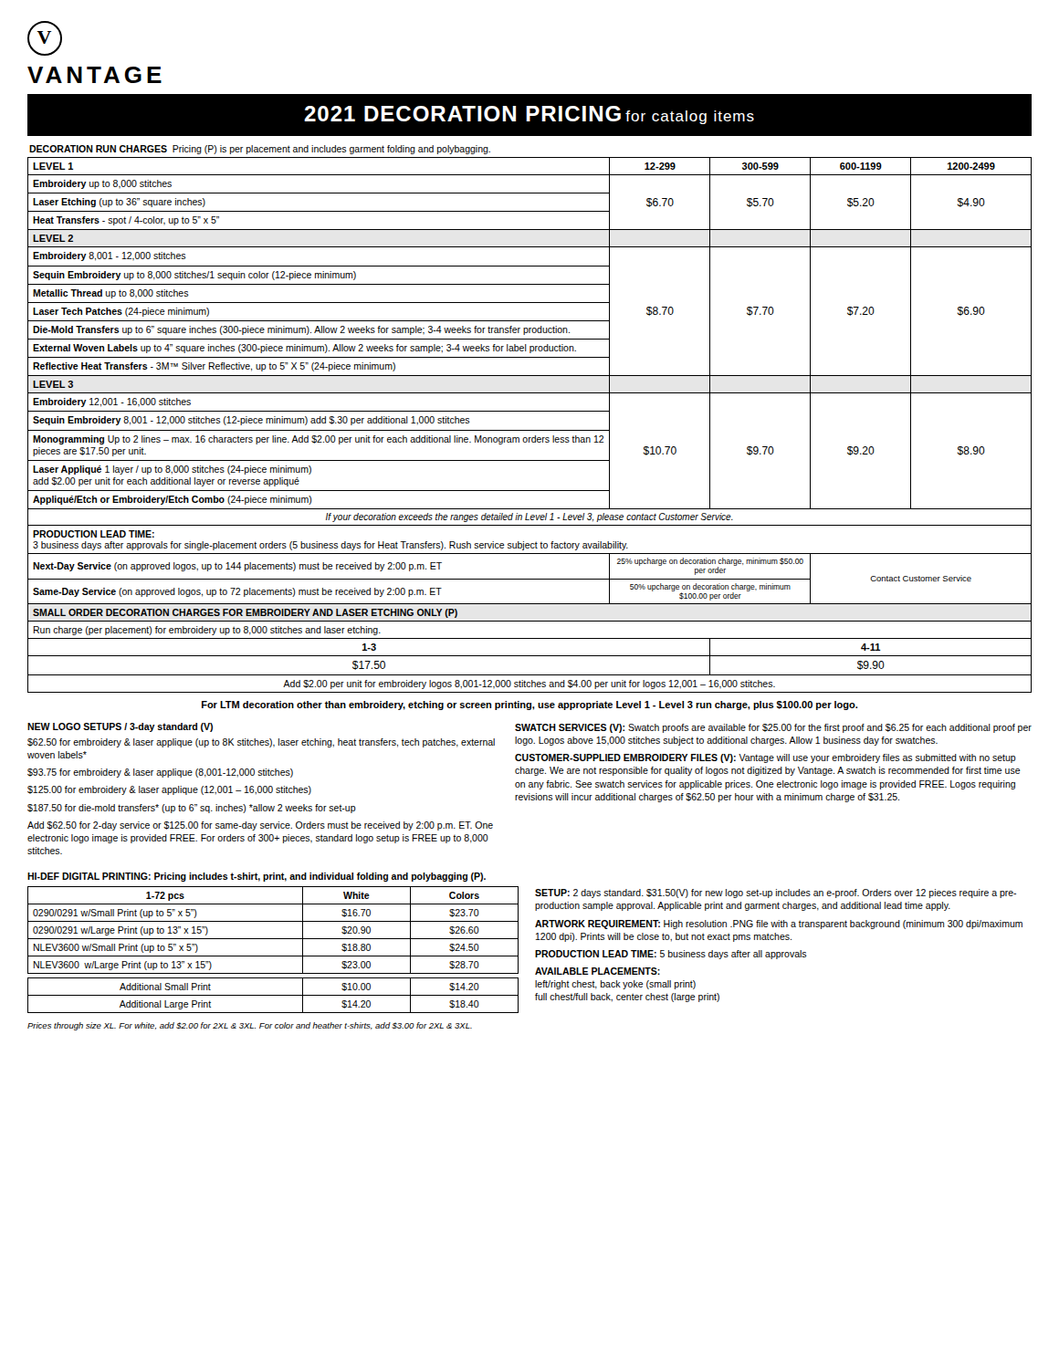V
VANTAGE
2021 DECORATION PRICING for catalog items
DECORATION RUN CHARGES Pricing (P) is per placement and includes garment folding and polybagging.
| LEVEL 1 | 12-299 | 300-599 | 600-1199 | 1200-2499 |
| Embroidery up to 8,000 stitches | $6.70 | $5.70 | $5.20 | $4.90 |
| Laser Etching (up to 36” square inches) |
| Heat Transfers - spot / 4-color, up to 5” x 5” |
| LEVEL 2 | | | | |
| Embroidery 8,001 - 12,000 stitches | $8.70 | $7.70 | $7.20 | $6.90 |
| Sequin Embroidery up to 8,000 stitches/1 sequin color (12-piece minimum) |
| Metallic Thread up to 8,000 stitches |
| Laser Tech Patches (24-piece minimum) |
| Die-Mold Transfers up to 6” square inches (300-piece minimum). Allow 2 weeks for sample; 3-4 weeks for transfer production. |
| External Woven Labels up to 4” square inches (300-piece minimum). Allow 2 weeks for sample; 3-4 weeks for label production. |
| Reflective Heat Transfers - 3M™ Silver Reflective, up to 5” X 5” (24-piece minimum) |
| LEVEL 3 | | | | |
| Embroidery 12,001 - 16,000 stitches | $10.70 | $9.70 | $9.20 | $8.90 |
| Sequin Embroidery 8,001 - 12,000 stitches (12-piece minimum) add $.30 per additional 1,000 stitches |
| Monogramming Up to 2 lines – max. 16 characters per line. Add $2.00 per unit for each additional line. Monogram orders less than 12 pieces are $17.50 per unit. |
| Laser Appliqué 1 layer / up to 8,000 stitches (24-piece minimum) add $2.00 per unit for each additional layer or reverse appliqué |
| Appliqué/Etch or Embroidery/Etch Combo (24-piece minimum) |
| If your decoration exceeds the ranges detailed in Level 1 - Level 3, please contact Customer Service. |
| PRODUCTION LEAD TIME: 3 business days after approvals for single-placement orders (5 business days for Heat Transfers). Rush service subject to factory availability. |
| Next-Day Service (on approved logos, up to 144 placements) must be received by 2:00 p.m. ET | 25% upcharge on decoration charge, minimum $50.00 per order | Contact Customer Service |
| Same-Day Service (on approved logos, up to 72 placements) must be received by 2:00 p.m. ET | 50% upcharge on decoration charge, minimum $100.00 per order |
| SMALL ORDER DECORATION CHARGES FOR EMBROIDERY AND LASER ETCHING ONLY (P) |
| Run charge (per placement) for embroidery up to 8,000 stitches and laser etching. |
| 1-3 | 4-11 |
| $17.50 | $9.90 |
| Add $2.00 per unit for embroidery logos 8,001-12,000 stitches and $4.00 per unit for logos 12,001 – 16,000 stitches. |
For LTM decoration other than embroidery, etching or screen printing, use appropriate Level 1 - Level 3 run charge, plus $100.00 per logo.
| NEW LOGO SETUPS / 3-day standard (V) $62.50 for embroidery & laser applique (up to 8K stitches), laser etching, heat transfers, tech patches, external woven labels* $93.75 for embroidery & laser applique (8,001-12,000 stitches) $125.00 for embroidery & laser applique (12,001 – 16,000 stitches) $187.50 for die-mold transfers* (up to 6” sq. inches) *allow 2 weeks for set-up Add $62.50 for 2-day service or $125.00 for same-day service. Orders must be received by 2:00 p.m. ET. One electronic logo image is provided FREE. For orders of 300+ pieces, standard logo setup is FREE up to 8,000 stitches. | SWATCH SERVICES (V): Swatch proofs are available for $25.00 for the first proof and $6.25 for each additional proof per logo. Logos above 15,000 stitches subject to additional charges. Allow 1 business day for swatches. CUSTOMER-SUPPLIED EMBROIDERY FILES (V): Vantage will use your embroidery files as submitted with no setup charge. We are not responsible for quality of logos not digitized by Vantage. A swatch is recommended for first time use on any fabric. See swatch services for applicable prices. One electronic logo image is provided FREE. Logos requiring revisions will incur additional charges of $62.50 per hour with a minimum charge of $31.25. |
HI-DEF DIGITAL PRINTING: Pricing includes t-shirt, print, and individual folding and polybagging (P).
| / 1-72 pcs / White / Colors / / 0290/0291 w/Small Print (up to 5” x 5”) / $16.70 / $23.70 / / 0290/0291 w/Large Print (up to 13” x 15”) / $20.90 / $26.60 / / NLEV3600 w/Small Print (up to 5” x 5”) / $18.80 / $24.50 / / NLEV3600 w/Large Print (up to 13” x 15”) / $23.00 / $28.70 / / Additional Small Print / $10.00 / $14.20 / / Additional Large Print / $14.20 / $18.40 / | SETUP: 2 days standard. $31.50(V) for new logo set-up includes an e-proof. Orders over 12 pieces require a pre-production sample approval. Applicable print and garment charges, and additional lead time apply. ARTWORK REQUIREMENT: High resolution .PNG file with a transparent background (minimum 300 dpi/maximum 1200 dpi). Prints will be close to, but not exact pms matches. PRODUCTION LEAD TIME: 5 business days after all approvals AVAILABLE PLACEMENTS: left/right chest, back yoke (small print) full chest/full back, center chest (large print) |
Prices through size XL. For white, add $2.00 for 2XL & 3XL. For color and heather t-shirts, add $3.00 for 2XL & 3XL.